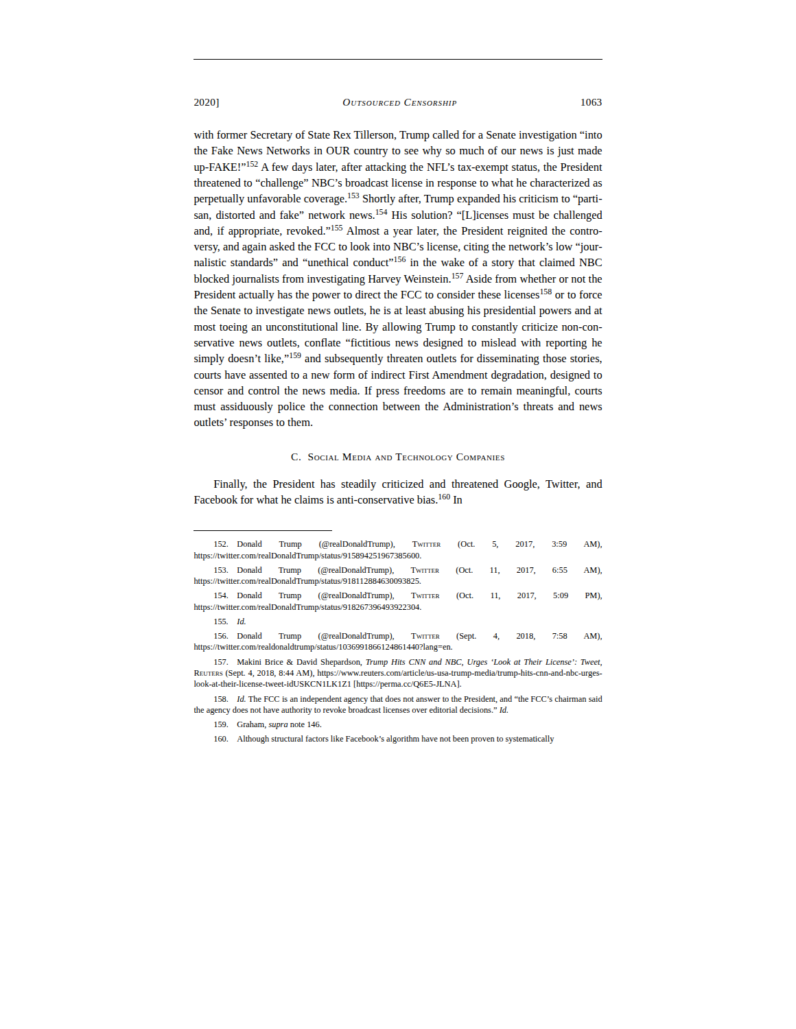2020] Outsourced Censorship 1063
with former Secretary of State Rex Tillerson, Trump called for a Senate investigation “into the Fake News Networks in OUR country to see why so much of our news is just made up-FAKE!”152 A few days later, after attacking the NFL’s tax-exempt status, the President threatened to “challenge” NBC’s broadcast license in response to what he characterized as perpetually unfavorable coverage.153 Shortly after, Trump expanded his criticism to “partisan, distorted and fake” network news.154 His solution? “[L]icenses must be challenged and, if appropriate, revoked.”155 Almost a year later, the President reignited the controversy, and again asked the FCC to look into NBC’s license, citing the network’s low “journalistic standards” and “unethical conduct”156 in the wake of a story that claimed NBC blocked journalists from investigating Harvey Weinstein.157 Aside from whether or not the President actually has the power to direct the FCC to consider these licenses158 or to force the Senate to investigate news outlets, he is at least abusing his presidential powers and at most toeing an unconstitutional line. By allowing Trump to constantly criticize non-conservative news outlets, conflate “fictitious news designed to mislead with reporting he simply doesn’t like,”159 and subsequently threaten outlets for disseminating those stories, courts have assented to a new form of indirect First Amendment degradation, designed to censor and control the news media. If press freedoms are to remain meaningful, courts must assiduously police the connection between the Administration’s threats and news outlets’ responses to them.
C. Social Media and Technology Companies
Finally, the President has steadily criticized and threatened Google, Twitter, and Facebook for what he claims is anti-conservative bias.160 In
152. Donald Trump (@realDonaldTrump), Twitter (Oct. 5, 2017, 3:59 AM), https://twitter.com/realDonaldTrump/status/915894251967385600.
153. Donald Trump (@realDonaldTrump), Twitter (Oct. 11, 2017, 6:55 AM), https://twitter.com/realDonaldTrump/status/918112884630093825.
154. Donald Trump (@realDonaldTrump), Twitter (Oct. 11, 2017, 5:09 PM), https://twitter.com/realDonaldTrump/status/918267396493922304.
155. Id.
156. Donald Trump (@realDonaldTrump), Twitter (Sept. 4, 2018, 7:58 AM), https://twitter.com/realdonaldtrump/status/1036991866124861440?lang=en.
157. Makini Brice & David Shepardson, Trump Hits CNN and NBC, Urges ‘Look at Their License’: Tweet, Reuters (Sept. 4, 2018, 8:44 AM), https://www.reuters.com/article/us-usa-trump-media/trump-hits-cnn-and-nbc-urges-look-at-their-license-tweet-idUSKCN1LK1Z1 [https://perma.cc/Q6E5-JLNA].
158. Id. The FCC is an independent agency that does not answer to the President, and “the FCC’s chairman said the agency does not have authority to revoke broadcast licenses over editorial decisions.” Id.
159. Graham, supra note 146.
160. Although structural factors like Facebook’s algorithm have not been proven to systematically